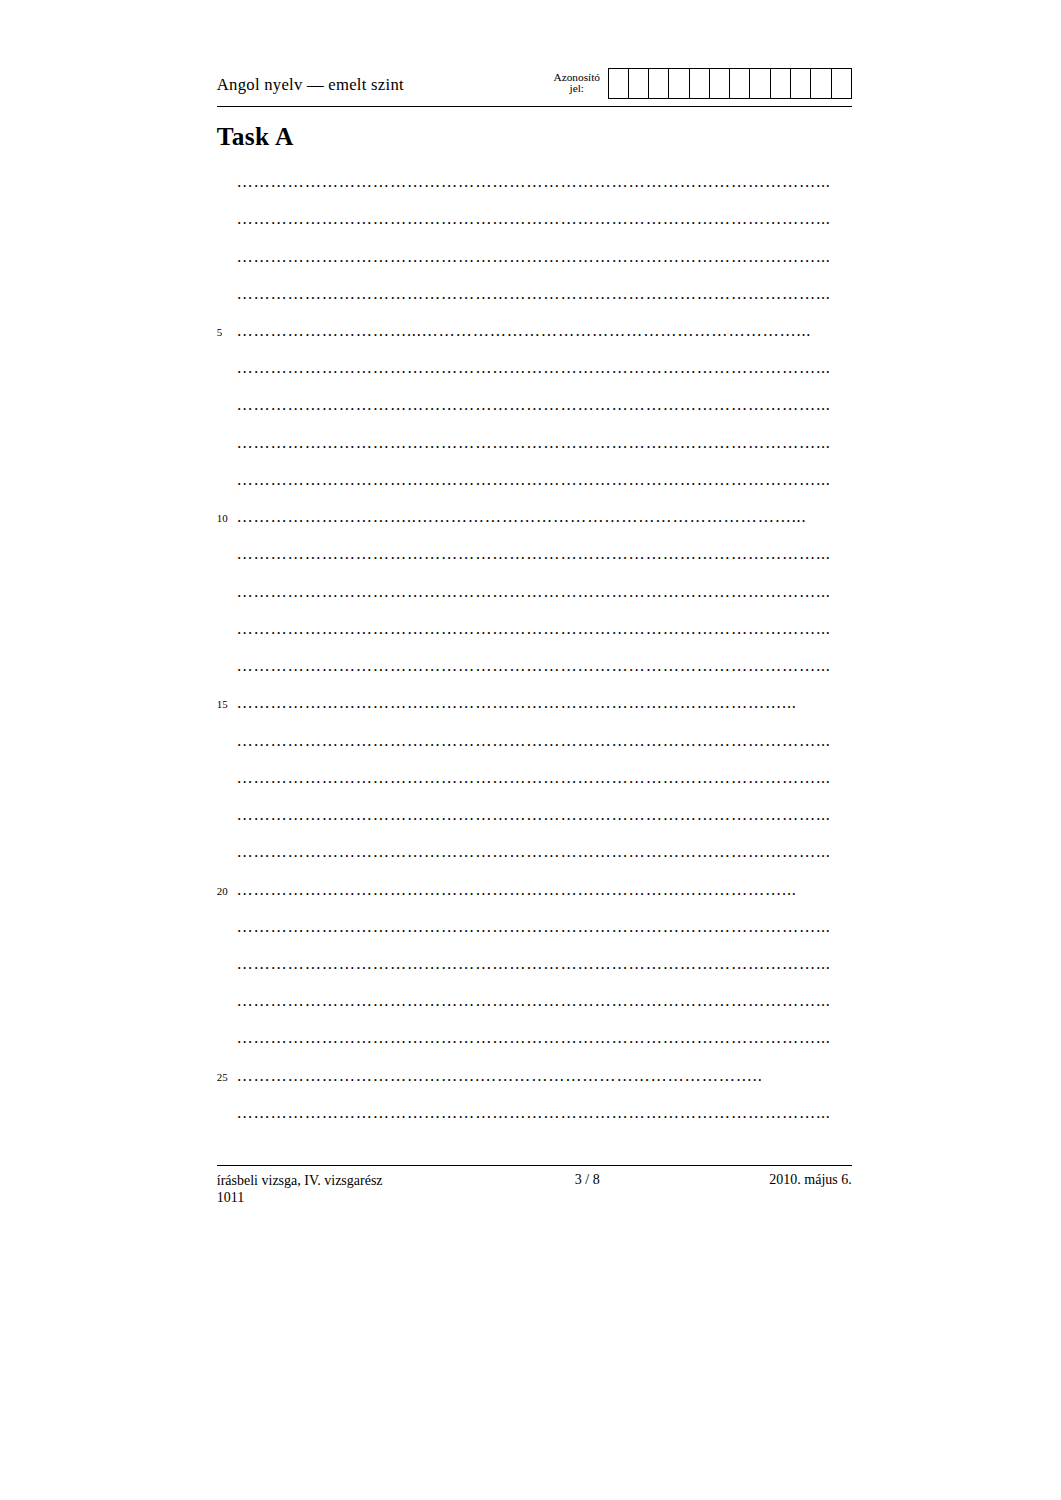Angol nyelv — emelt szint
Azonosító
jel:
Task A
…………………………………………………………………………………………...
…………………………………………………………………………………………...
…………………………………………………………………………………………...
…………………………………………………………………………………………...
5…………………………...…………………………………………………………...
…………………………………………………………………………………………...
…………………………………………………………………………………………...
…………………………………………………………………………………………...
…………………………………………………………………………………………...
10…………………………..…………………………………………………………...
…………………………………………………………………………………………...
…………………………………………………………………………………………...
…………………………………………………………………………………………...
…………………………………………………………………………………………...
15……………………………………………………………………………………...
…………………………………………………………………………………………...
…………………………………………………………………………………………...
…………………………………………………………………………………………...
…………………………………………………………………………………………...
20……………………………………………………………………………………...
…………………………………………………………………………………………...
…………………………………………………………………………………………...
…………………………………………………………………………………………...
…………………………………………………………………………………………...
25…………………………………….…………………………………………..
…………………………………………………………………………………………...
írásbeli vizsga, IV. vizsgarész
1011
3 / 8
2010. május 6.